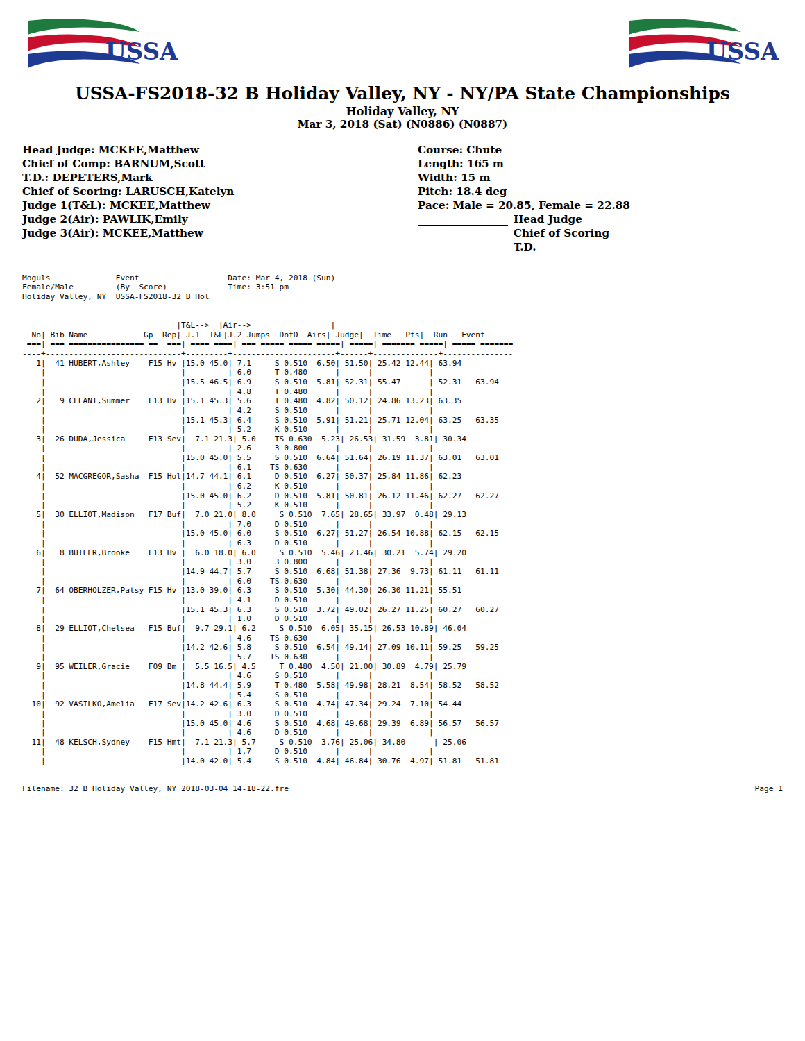USSA
USSA
USSA-FS2018-32 B Holiday Valley, NY - NY/PA State Championships
Holiday Valley, NY
Mar 3, 2018 (Sat) (N0886) (N0887)
| Head Judge: MCKEE,Matthew | Course: Chute |
| Chief of Comp: BARNUM,Scott | Length: 165 m |
| T.D.: DEPETERS,Mark | Width: 15 m |
| Chief of Scoring: LARUSCH,Katelyn | Pitch: 18.4 deg |
| Judge 1(T&L): MCKEE,Matthew | Pace: Male = 20.85, Female = 22.88 |
| Judge 2(Air): PAWLIK,Emily | Head Judge |
| Judge 3(Air): MCKEE,Matthew | Chief of Scoring |
| | T.D. |
------------------------------------------------------------------------
Moguls              Event                   Date: Mar 4, 2018 (Sun)
Female/Male         (By  Score)             Time: 3:51 pm
Holiday Valley, NY  USSA-FS2018-32 B Hol
------------------------------------------------------------------------

                                 |T&L-->  |Air-->                 |
  No| Bib Name            Gp  Rep| J.1  T&L|J.2 Jumps  DofD  Airs| Judge|  Time   Pts|  Run   Event
 ===| === ================ ==  ===| ==== ====| === ===== ===== =====| =====| ======= =====| ===== =======
----+-----------------------------+---------+----------------------+------+--------------+---------------
   1|  41 HUBERT,Ashley    F15 Hv |15.0 45.0| 7.1     S 0.510  6.50| 51.50| 25.42 12.44| 63.94
    |                             |         | 6.0     T 0.480      |      |            |
    |                             |15.5 46.5| 6.9     S 0.510  5.81| 52.31| 55.47      | 52.31   63.94
    |                             |         | 4.8     T 0.480      |      |            |
   2|   9 CELANI,Summer    F13 Hv |15.1 45.3| 5.6     T 0.480  4.82| 50.12| 24.86 13.23| 63.35
    |                             |         | 4.2     S 0.510      |      |            |
    |                             |15.1 45.3| 6.4     S 0.510  5.91| 51.21| 25.71 12.04| 63.25   63.35
    |                             |         | 5.2     K 0.510      |      |            |
   3|  26 DUDA,Jessica     F13 Sev|  7.1 21.3| 5.0    TS 0.630  5.23| 26.53| 31.59  3.81| 30.34
    |                             |         | 2.6     3 0.800      |      |            |
    |                             |15.0 45.0| 5.5     S 0.510  6.64| 51.64| 26.19 11.37| 63.01   63.01
    |                             |         | 6.1    TS 0.630      |      |            |
   4|  52 MACGREGOR,Sasha  F15 Hol|14.7 44.1| 6.1     D 0.510  6.27| 50.37| 25.84 11.86| 62.23
    |                             |         | 6.2     K 0.510      |      |            |
    |                             |15.0 45.0| 6.2     D 0.510  5.81| 50.81| 26.12 11.46| 62.27   62.27
    |                             |         | 5.2     K 0.510      |      |            |
   5|  30 ELLIOT,Madison   F17 Buf|  7.0 21.0| 8.0     S 0.510  7.65| 28.65| 33.97  0.48| 29.13
    |                             |         | 7.0     D 0.510      |      |            |
    |                             |15.0 45.0| 6.0     S 0.510  6.27| 51.27| 26.54 10.88| 62.15   62.15
    |                             |         | 6.3     D 0.510      |      |            |
   6|   8 BUTLER,Brooke    F13 Hv |  6.0 18.0| 6.0     S 0.510  5.46| 23.46| 30.21  5.74| 29.20
    |                             |         | 3.0     3 0.800      |      |            |
    |                             |14.9 44.7| 5.7     S 0.510  6.68| 51.38| 27.36  9.73| 61.11   61.11
    |                             |         | 6.0    TS 0.630      |      |            |
   7|  64 OBERHOLZER,Patsy F15 Hv |13.0 39.0| 6.3     S 0.510  5.30| 44.30| 26.30 11.21| 55.51
    |                             |         | 4.1     D 0.510      |      |            |
    |                             |15.1 45.3| 6.3     S 0.510  3.72| 49.02| 26.27 11.25| 60.27   60.27
    |                             |         | 1.0     D 0.510      |      |            |
   8|  29 ELLIOT,Chelsea   F15 Buf|  9.7 29.1| 6.2     S 0.510  6.05| 35.15| 26.53 10.89| 46.04
    |                             |         | 4.6    TS 0.630      |      |            |
    |                             |14.2 42.6| 5.8     S 0.510  6.54| 49.14| 27.09 10.11| 59.25   59.25
    |                             |         | 5.7    TS 0.630      |      |            |
   9|  95 WEILER,Gracie    F09 Bm |  5.5 16.5| 4.5     T 0.480  4.50| 21.00| 30.89  4.79| 25.79
    |                             |         | 4.6     S 0.510      |      |            |
    |                             |14.8 44.4| 5.9     T 0.480  5.58| 49.98| 28.21  8.54| 58.52   58.52
    |                             |         | 5.4     S 0.510      |      |            |
  10|  92 VASILKO,Amelia   F17 Sev|14.2 42.6| 6.3     S 0.510  4.74| 47.34| 29.24  7.10| 54.44
    |                             |         | 3.0     D 0.510      |      |            |
    |                             |15.0 45.0| 4.6     S 0.510  4.68| 49.68| 29.39  6.89| 56.57   56.57
    |                             |         | 4.6     D 0.510      |      |            |
  11|  48 KELSCH,Sydney    F15 Hmt|  7.1 21.3| 5.7     S 0.510  3.76| 25.06| 34.80      | 25.06
    |                             |         | 1.7     D 0.510      |      |            |
    |                             |14.0 42.0| 5.4     S 0.510  4.84| 46.84| 30.76  4.97| 51.81   51.81
Filename: 32 B Holiday Valley, NY 2018-03-04 14-18-22.fre Page 1